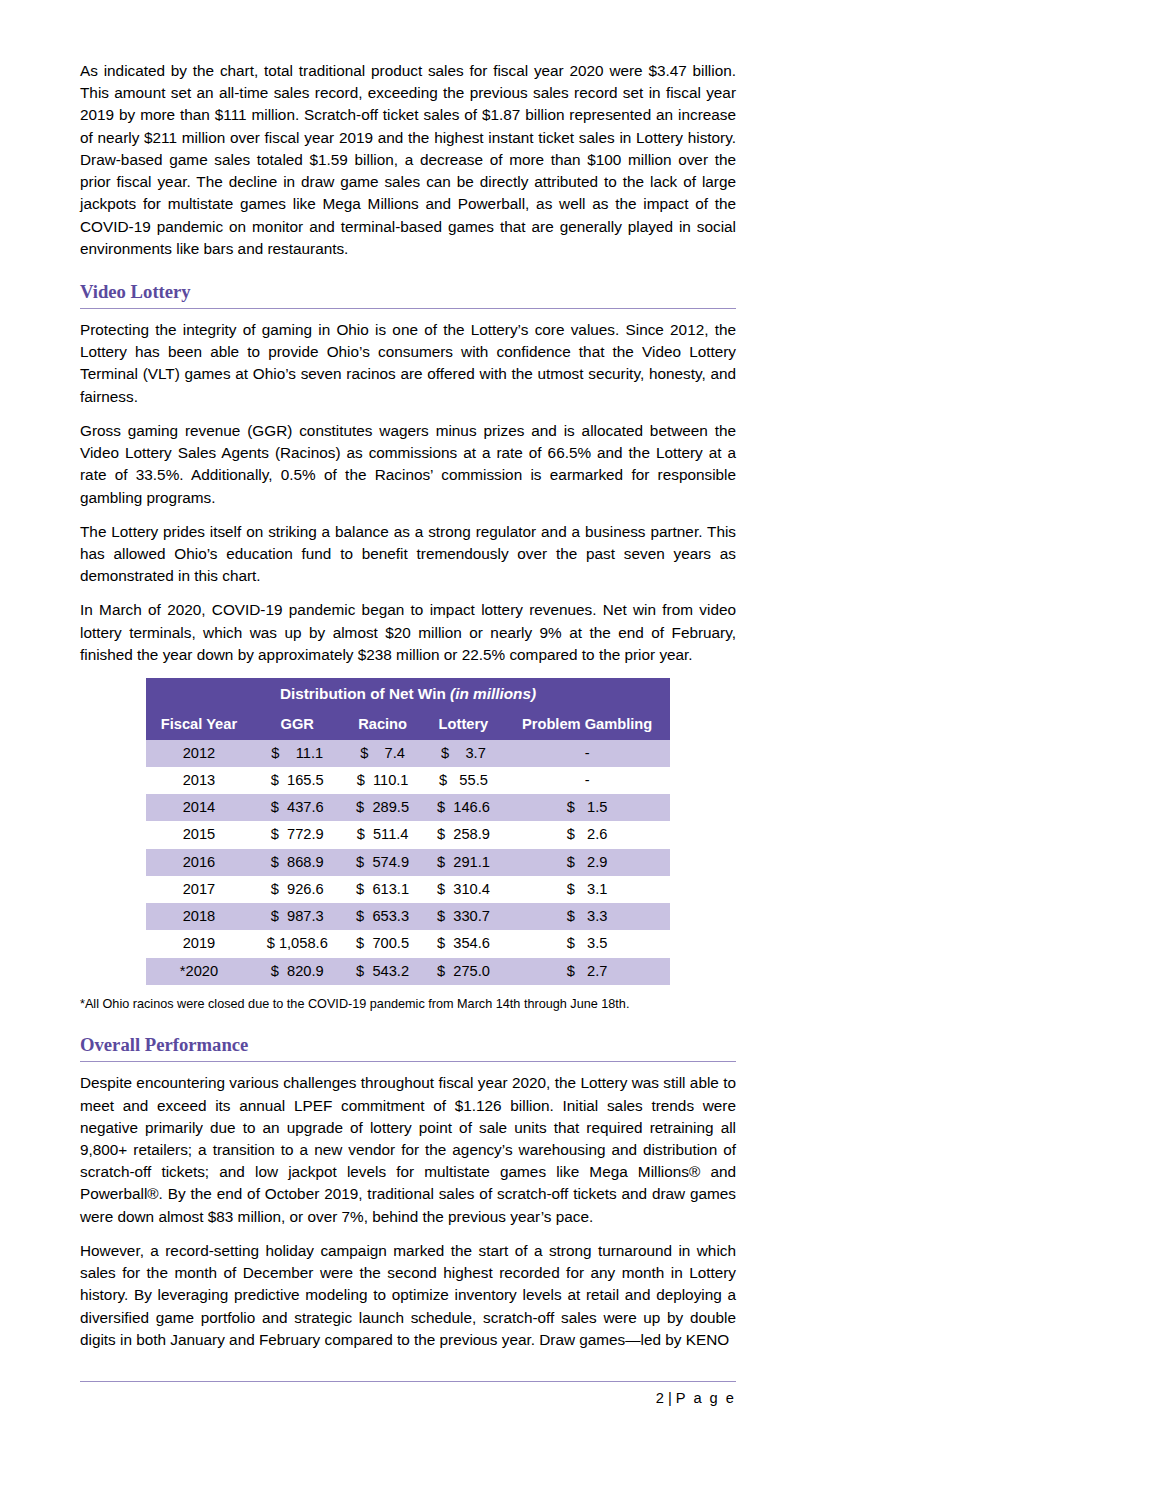As indicated by the chart, total traditional product sales for fiscal year 2020 were $3.47 billion. This amount set an all-time sales record, exceeding the previous sales record set in fiscal year 2019 by more than $111 million. Scratch-off ticket sales of $1.87 billion represented an increase of nearly $211 million over fiscal year 2019 and the highest instant ticket sales in Lottery history. Draw-based game sales totaled $1.59 billion, a decrease of more than $100 million over the prior fiscal year. The decline in draw game sales can be directly attributed to the lack of large jackpots for multistate games like Mega Millions and Powerball, as well as the impact of the COVID-19 pandemic on monitor and terminal-based games that are generally played in social environments like bars and restaurants.
Video Lottery
Protecting the integrity of gaming in Ohio is one of the Lottery’s core values. Since 2012, the Lottery has been able to provide Ohio’s consumers with confidence that the Video Lottery Terminal (VLT) games at Ohio’s seven racinos are offered with the utmost security, honesty, and fairness.
Gross gaming revenue (GGR) constitutes wagers minus prizes and is allocated between the Video Lottery Sales Agents (Racinos) as commissions at a rate of 66.5% and the Lottery at a rate of 33.5%. Additionally, 0.5% of the Racinos’ commission is earmarked for responsible gambling programs.
The Lottery prides itself on striking a balance as a strong regulator and a business partner. This has allowed Ohio’s education fund to benefit tremendously over the past seven years as demonstrated in this chart.
In March of 2020, COVID-19 pandemic began to impact lottery revenues. Net win from video lottery terminals, which was up by almost $20 million or nearly 9% at the end of February, finished the year down by approximately $238 million or 22.5% compared to the prior year.
Distribution of Net Win (in millions)
| Fiscal Year | GGR | Racino | Lottery | Problem Gambling |
| --- | --- | --- | --- | --- |
| 2012 | $ 11.1 | $ 7.4 | $ 3.7 | - |
| 2013 | $ 165.5 | $ 110.1 | $ 55.5 | - |
| 2014 | $ 437.6 | $ 289.5 | $ 146.6 | $ 1.5 |
| 2015 | $ 772.9 | $ 511.4 | $ 258.9 | $ 2.6 |
| 2016 | $ 868.9 | $ 574.9 | $ 291.1 | $ 2.9 |
| 2017 | $ 926.6 | $ 613.1 | $ 310.4 | $ 3.1 |
| 2018 | $ 987.3 | $ 653.3 | $ 330.7 | $ 3.3 |
| 2019 | $ 1,058.6 | $ 700.5 | $ 354.6 | $ 3.5 |
| *2020 | $ 820.9 | $ 543.2 | $ 275.0 | $ 2.7 |
*All Ohio racinos were closed due to the COVID-19 pandemic from March 14th through June 18th.
Overall Performance
Despite encountering various challenges throughout fiscal year 2020, the Lottery was still able to meet and exceed its annual LPEF commitment of $1.126 billion. Initial sales trends were negative primarily due to an upgrade of lottery point of sale units that required retraining all 9,800+ retailers; a transition to a new vendor for the agency’s warehousing and distribution of scratch-off tickets; and low jackpot levels for multistate games like Mega Millions® and Powerball®. By the end of October 2019, traditional sales of scratch-off tickets and draw games were down almost $83 million, or over 7%, behind the previous year’s pace.
However, a record-setting holiday campaign marked the start of a strong turnaround in which sales for the month of December were the second highest recorded for any month in Lottery history. By leveraging predictive modeling to optimize inventory levels at retail and deploying a diversified game portfolio and strategic launch schedule, scratch-off sales were up by double digits in both January and February compared to the previous year. Draw games—led by KENO
2 | P a g e